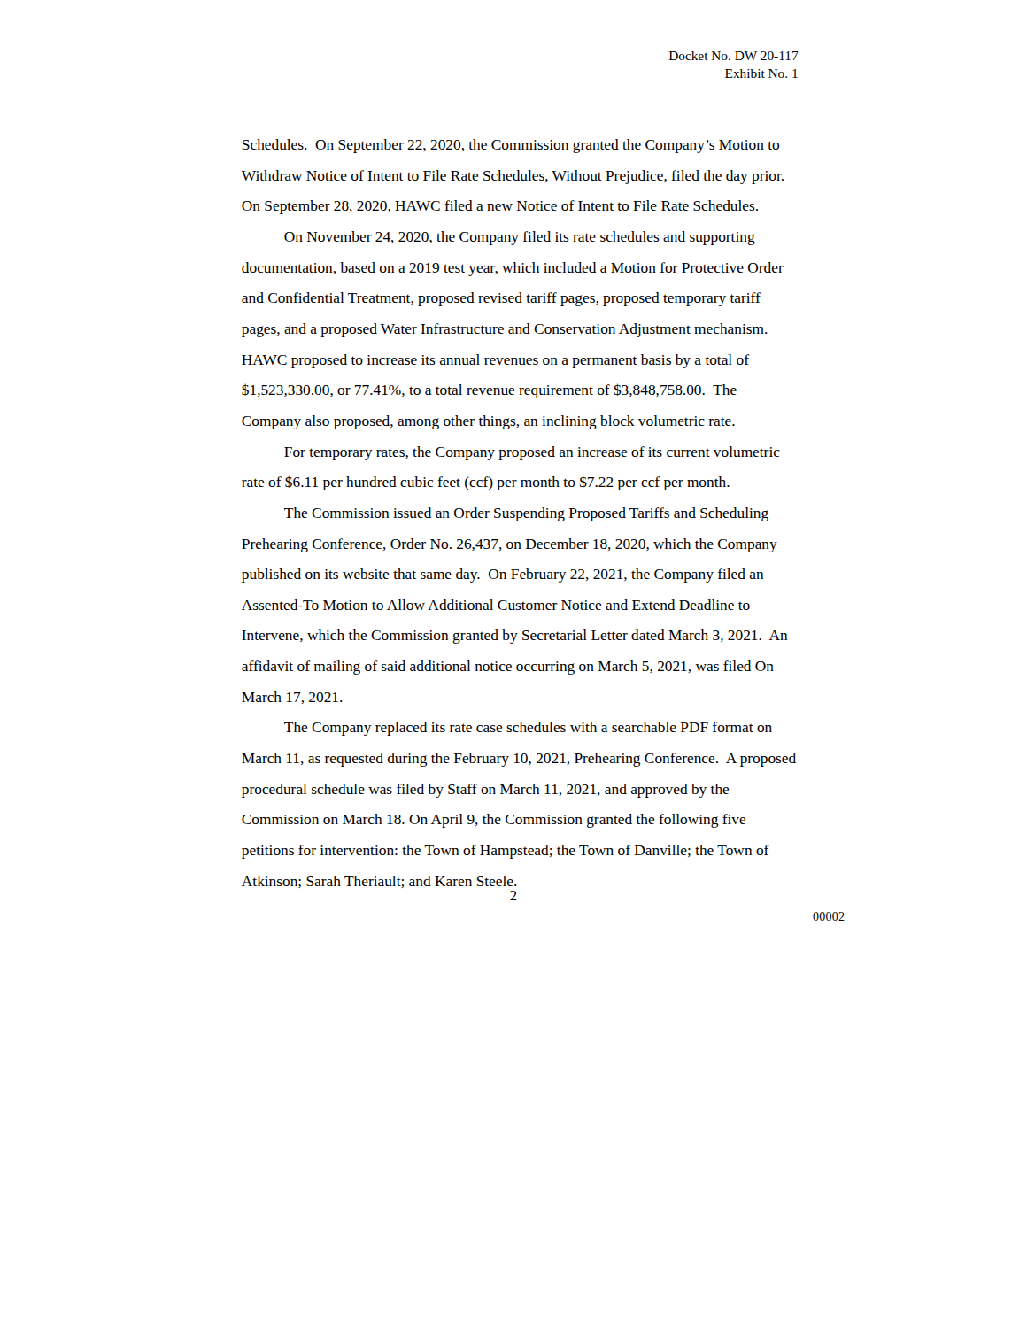Docket No. DW 20-117
Exhibit No. 1
Schedules. On September 22, 2020, the Commission granted the Company’s Motion to Withdraw Notice of Intent to File Rate Schedules, Without Prejudice, filed the day prior. On September 28, 2020, HAWC filed a new Notice of Intent to File Rate Schedules.
On November 24, 2020, the Company filed its rate schedules and supporting documentation, based on a 2019 test year, which included a Motion for Protective Order and Confidential Treatment, proposed revised tariff pages, proposed temporary tariff pages, and a proposed Water Infrastructure and Conservation Adjustment mechanism. HAWC proposed to increase its annual revenues on a permanent basis by a total of $1,523,330.00, or 77.41%, to a total revenue requirement of $3,848,758.00. The Company also proposed, among other things, an inclining block volumetric rate.
For temporary rates, the Company proposed an increase of its current volumetric rate of $6.11 per hundred cubic feet (ccf) per month to $7.22 per ccf per month.
The Commission issued an Order Suspending Proposed Tariffs and Scheduling Prehearing Conference, Order No. 26,437, on December 18, 2020, which the Company published on its website that same day. On February 22, 2021, the Company filed an Assented-To Motion to Allow Additional Customer Notice and Extend Deadline to Intervene, which the Commission granted by Secretarial Letter dated March 3, 2021. An affidavit of mailing of said additional notice occurring on March 5, 2021, was filed On March 17, 2021.
The Company replaced its rate case schedules with a searchable PDF format on March 11, as requested during the February 10, 2021, Prehearing Conference. A proposed procedural schedule was filed by Staff on March 11, 2021, and approved by the Commission on March 18. On April 9, the Commission granted the following five petitions for intervention: the Town of Hampstead; the Town of Danville; the Town of Atkinson; Sarah Theriault; and Karen Steele.
2
00002